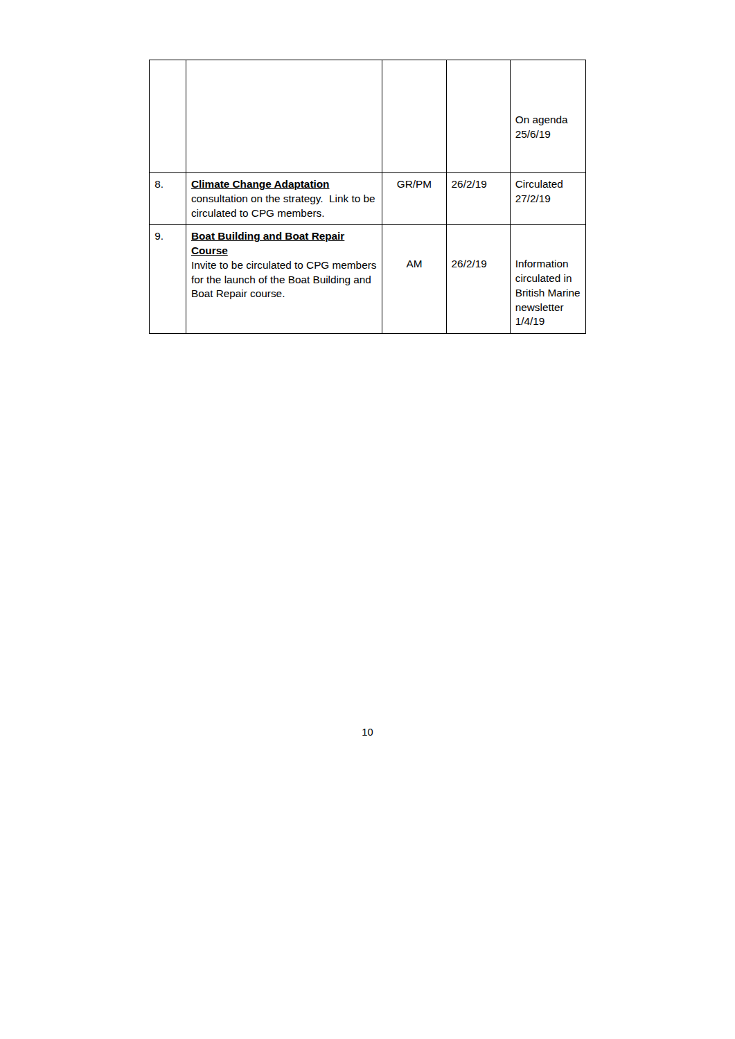| | | | | On agenda 25/6/19 |
| 8. | Climate Change Adaptation consultation on the strategy. Link to be circulated to CPG members. | GR/PM | 26/2/19 | Circulated 27/2/19 |
| 9. | Boat Building and Boat Repair Course Invite to be circulated to CPG members for the launch of the Boat Building and Boat Repair course. | AM | 26/2/19 | Information circulated in British Marine newsletter 1/4/19 |
10